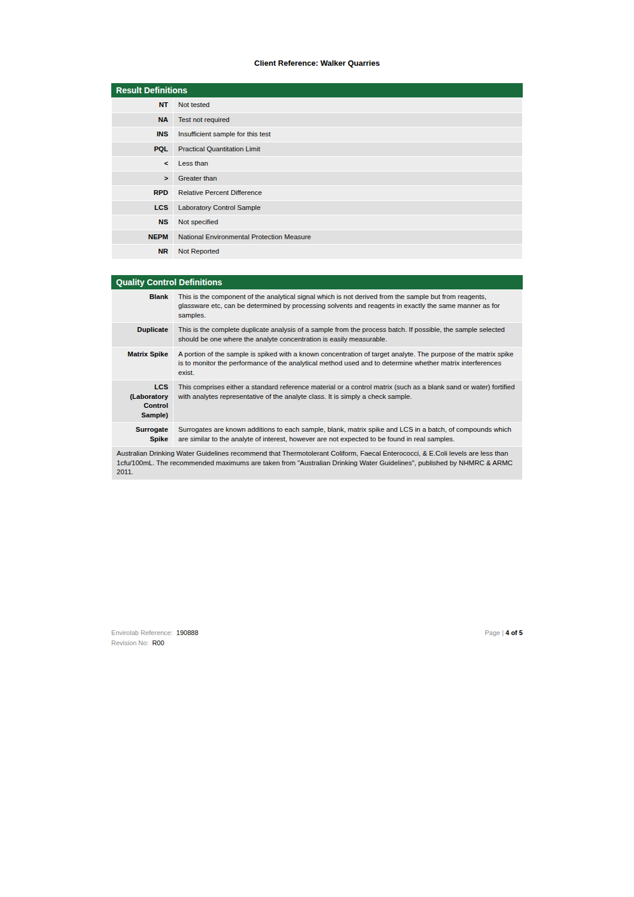Client Reference: Walker Quarries
Result Definitions
| NT | Not tested |
| NA | Test not required |
| INS | Insufficient sample for this test |
| PQL | Practical Quantitation Limit |
| < | Less than |
| > | Greater than |
| RPD | Relative Percent Difference |
| LCS | Laboratory Control Sample |
| NS | Not specified |
| NEPM | National Environmental Protection Measure |
| NR | Not Reported |
Quality Control Definitions
| Blank | This is the component of the analytical signal which is not derived from the sample but from reagents, glassware etc, can be determined by processing solvents and reagents in exactly the same manner as for samples. |
| Duplicate | This is the complete duplicate analysis of a sample from the process batch. If possible, the sample selected should be one where the analyte concentration is easily measurable. |
| Matrix Spike | A portion of the sample is spiked with a known concentration of target analyte. The purpose of the matrix spike is to monitor the performance of the analytical method used and to determine whether matrix interferences exist. |
| LCS (Laboratory Control Sample) | This comprises either a standard reference material or a control matrix (such as a blank sand or water) fortified with analytes representative of the analyte class. It is simply a check sample. |
| Surrogate Spike | Surrogates are known additions to each sample, blank, matrix spike and LCS in a batch, of compounds which are similar to the analyte of interest, however are not expected to be found in real samples. |
| Australian Drinking Water Guidelines recommend that Thermotolerant Coliform, Faecal Enterococci, & E.Coli levels are less than 1cfu/100mL. The recommended maximums are taken from "Australian Drinking Water Guidelines", published by NHMRC & ARMC 2011. |
Envirolab Reference:190888
Revision No:R00
Page | 4 of 5